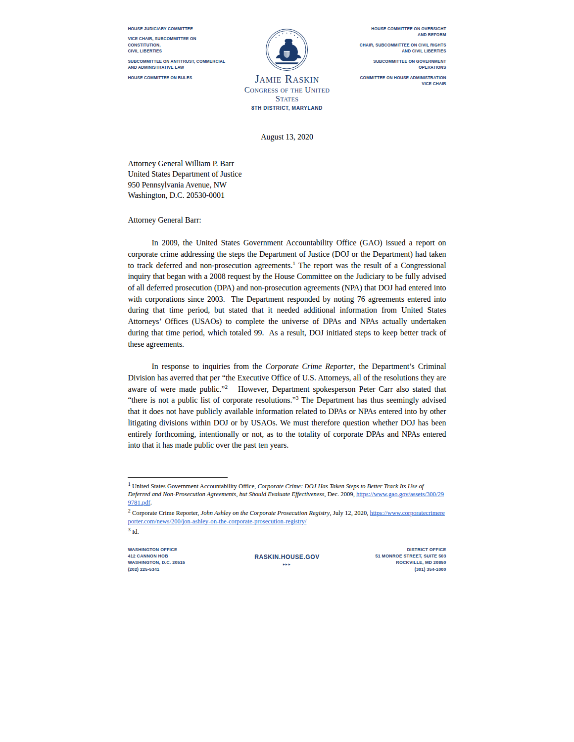House Judiciary Committee
Vice Chair, Subcommittee on Constitution,
Civil Liberties
Subcommittee on Antitrust, Commercial
and Administrative Law
House Committee on Rules
Jamie Raskin
Congress of the United States
8th District, Maryland
House Committee on Oversight
and Reform
Chair, Subcommittee on Civil Rights
and Civil Liberties
Subcommittee on Government Operations
Committee on House Administration
Vice Chair
August 13, 2020
Attorney General William P. Barr
United States Department of Justice
950 Pennsylvania Avenue, NW
Washington, D.C. 20530-0001
Attorney General Barr:
In 2009, the United States Government Accountability Office (GAO) issued a report on corporate crime addressing the steps the Department of Justice (DOJ or the Department) had taken to track deferred and non-prosecution agreements.1 The report was the result of a Congressional inquiry that began with a 2008 request by the House Committee on the Judiciary to be fully advised of all deferred prosecution (DPA) and non-prosecution agreements (NPA) that DOJ had entered into with corporations since 2003. The Department responded by noting 76 agreements entered into during that time period, but stated that it needed additional information from United States Attorneys’ Offices (USAOs) to complete the universe of DPAs and NPAs actually undertaken during that time period, which totaled 99. As a result, DOJ initiated steps to keep better track of these agreements.
In response to inquiries from the Corporate Crime Reporter, the Department’s Criminal Division has averred that per “the Executive Office of U.S. Attorneys, all of the resolutions they are aware of were made public.”2 However, Department spokesperson Peter Carr also stated that “there is not a public list of corporate resolutions.”3 The Department has thus seemingly advised that it does not have publicly available information related to DPAs or NPAs entered into by other litigating divisions within DOJ or by USAOs. We must therefore question whether DOJ has been entirely forthcoming, intentionally or not, as to the totality of corporate DPAs and NPAs entered into that it has made public over the past ten years.
1 United States Government Accountability Office, Corporate Crime: DOJ Has Taken Steps to Better Track Its Use of Deferred and Non-Prosecution Agreements, but Should Evaluate Effectiveness, Dec. 2009, https://www.gao.gov/assets/300/299781.pdf.
2 Corporate Crime Reporter, John Ashley on the Corporate Prosecution Registry, July 12, 2020, https://www.corporatecrimereporter.com/news/200/jon-ashley-on-the-corporate-prosecution-registry/
3 Id.
Washington Office
412 Cannon HOB
Washington, D.C. 20515
(202) 225-5341
RASKIN.HOUSE.GOV
▸▸▸
District Office
51 Monroe Street, Suite 503
Rockville, MD 20850
(301) 354-1000